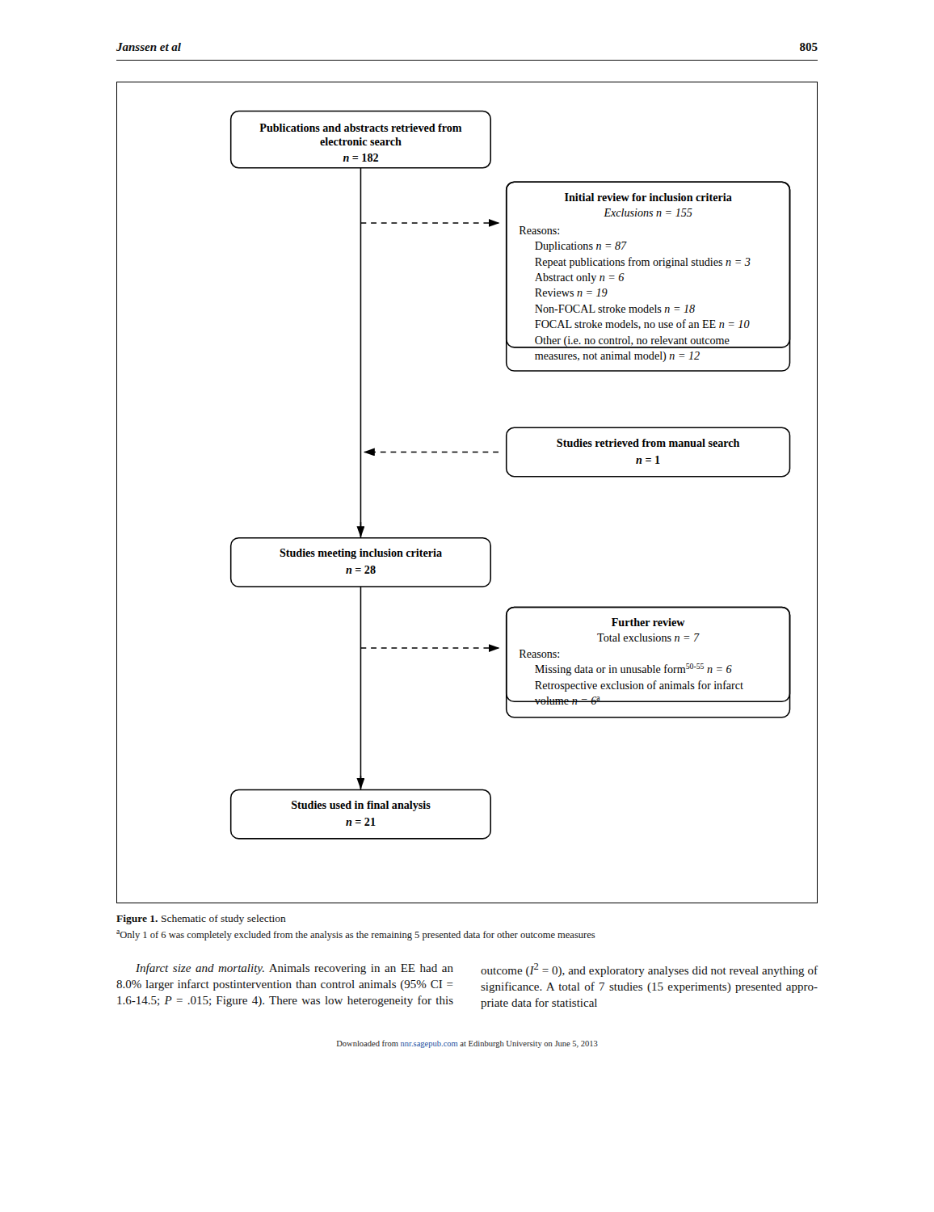Janssen et al
805
Publications and abstracts retrieved from electronic search n = 182 Initial review for inclusion criteria Exclusions n = 155 Reasons: Duplications n = 87 Repeat publications from original studies n = 3 Abstract only n = 6 Reviews n = 19 Non-FOCAL stroke models n = 18 FOCAL stroke models, no use of an EE n = 10 Other (i.e. no control, no relevant outcome measures, not animal model) n = 12 Studies retrieved from manual search n = 1 Studies meeting inclusion criteria n = 28 Further review Total exclusions n = 7 Reasons: Missing data or in unusable form50-55 n = 6 Retrospective exclusion of animals for infarct volume n = 6a Studies used in final analysis n = 21
Figure 1. Schematic of study selection aOnly 1 of 6 was completely excluded from the analysis as the remaining 5 presented data for other outcome measures
Infarct size and mortality. Animals recovering in an EE had an 8.0% larger infarct postintervention than control animals (95% CI = 1.6-14.5; P = .015; Figure 4). There was low heterogeneity for this outcome (I2 = 0), and exploratory analyses did not reveal anything of significance. A total of 7 studies (15 experiments) presented appropriate data for statistical
Downloaded from nnr.sagepub.com at Edinburgh University on June 5, 2013